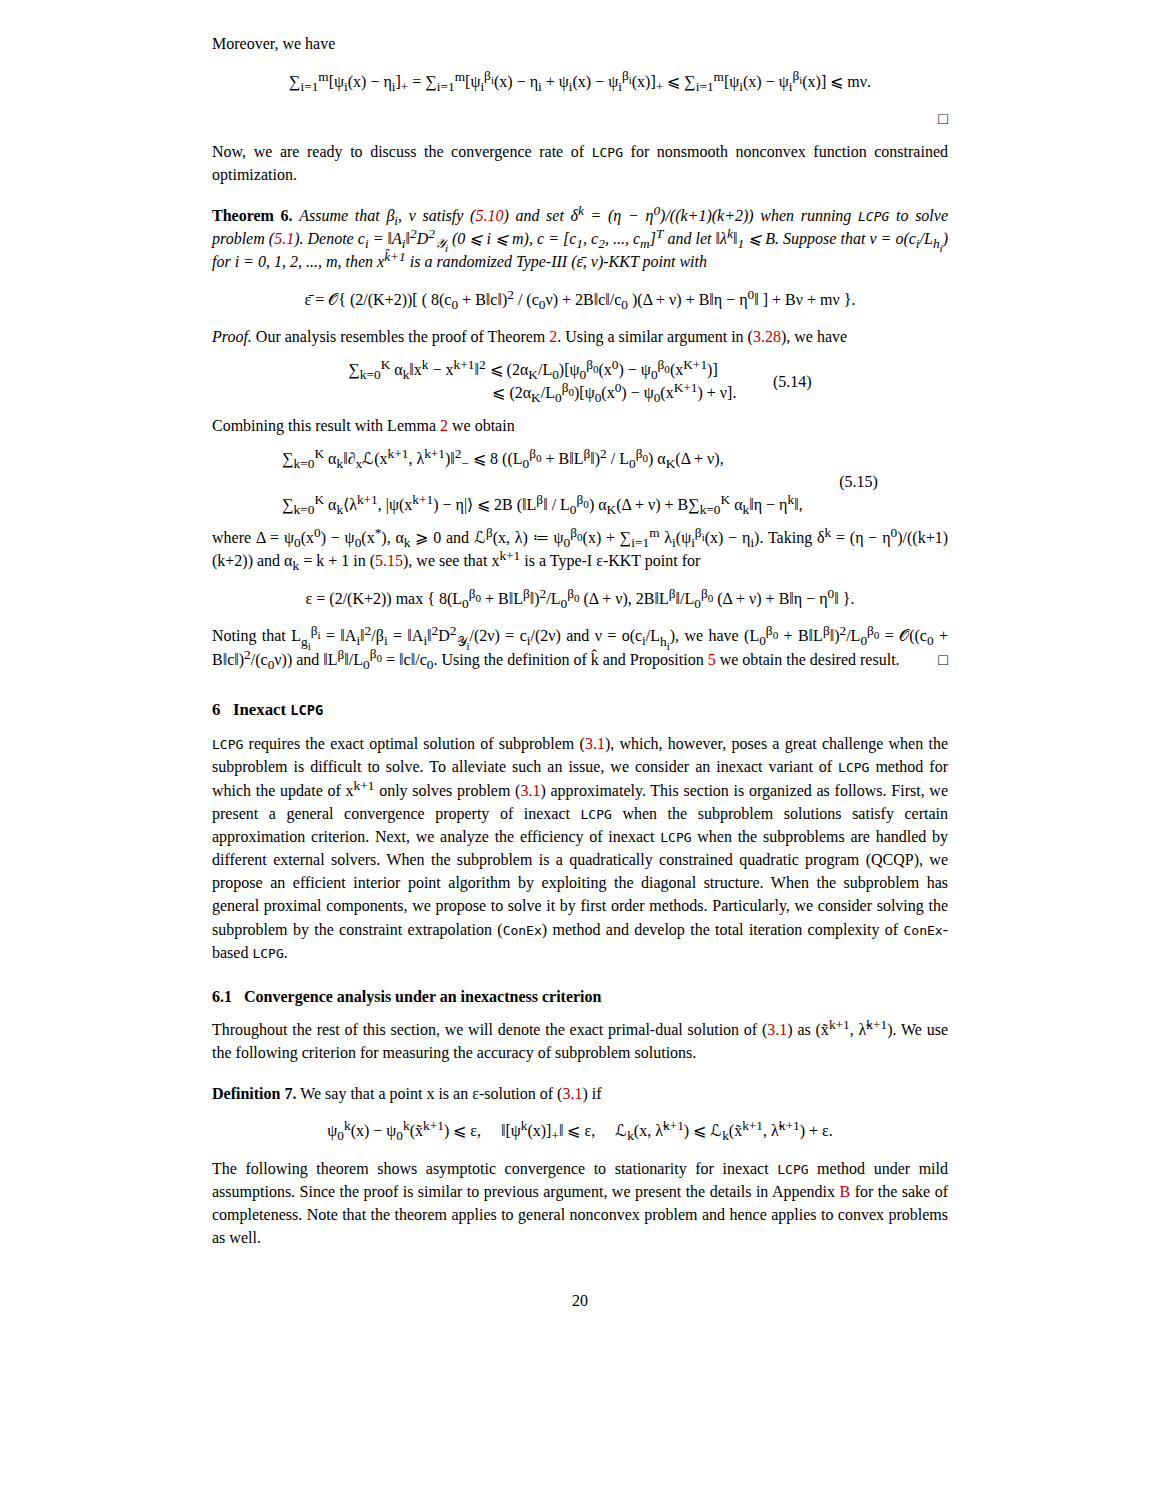Moreover, we have
∑i=1m[ψi(x) − ηi]+ = ∑i=1m[ψiβi(x) − ηi + ψi(x) − ψiβi(x)]+ ⩽ ∑i=1m[ψi(x) − ψiβi(x)] ⩽ mν.
□
Now, we are ready to discuss the convergence rate of LCPG for nonsmooth nonconvex function constrained optimization.
Theorem 6. Assume that βi, ν satisfy (5.10) and set δk = (η − η0)/((k+1)(k+2)) when running LCPG to solve problem (5.1). Denote ci = ‖Ai‖2D2𝒴i (0 ⩽ i ⩽ m), c = [c1, c2, ..., cm]T and let ‖λk‖1 ⩽ B. Suppose that ν = o(ci/Lhi) for i = 0, 1, 2, ..., m, then xk̂+1 is a randomized Type-III (ε̄, ν)-KKT point with
ε̄ = 𝒪{ (2/(K+2))[ ( 8(c0 + B‖c‖)2 / (c0ν) + 2B‖c‖/c0 )(Δ + ν) + B‖η − η0‖ ] + Bν + mν }.
Proof. Our analysis resembles the proof of Theorem 2. Using a similar argument in (3.28), we have
∑k=0K αk‖xk − xk+1‖2 ⩽ (2αK/L0)[ψ0β0(x0) − ψ0β0(xK+1)]
⩽ (2αK/L0β0)[ψ0(x0) − ψ0(xK+1) + ν].
(5.14)
Combining this result with Lemma 2 we obtain
∑k=0K αk‖∂xℒ(xk+1, λk+1)‖2− ⩽ 8 ((L0β0 + B‖Lβ‖)2 / L0β0) αK(Δ + ν),
∑k=0K αk⟨λk+1, |ψ(xk+1) − η|⟩ ⩽ 2B (‖Lβ‖ / L0β0) αK(Δ + ν) + B∑k=0K αk‖η − ηk‖,
(5.15)
where Δ = ψ0(x0) − ψ0(x*), αk ⩾ 0 and ℒβ(x, λ) ≔ ψ0β0(x) + ∑i=1m λi(ψiβi(x) − ηi). Taking δk = (η − η0)/((k+1)(k+2)) and αk = k + 1 in (5.15), we see that xk+1 is a Type-I ε-KKT point for
ε = (2/(K+2)) max { 8(L0β0 + B‖Lβ‖)2/L0β0 (Δ + ν), 2B‖Lβ‖/L0β0 (Δ + ν) + B‖η − η0‖ }.
Noting that Lgiβi = ‖Ai‖2/βi = ‖Ai‖2D2𝒴i/(2ν) = ci/(2ν) and ν = o(ci/Lhi), we have (L0β0 + B‖Lβ‖)2/L0β0 = 𝒪((c0 + B‖c‖)2/(c0ν)) and ‖Lβ‖/L0β0 = ‖c‖/c0. Using the definition of k̂ and Proposition 5 we obtain the desired result. □
6 Inexact LCPG
LCPG requires the exact optimal solution of subproblem (3.1), which, however, poses a great challenge when the subproblem is difficult to solve. To alleviate such an issue, we consider an inexact variant of LCPG method for which the update of xk+1 only solves problem (3.1) approximately. This section is organized as follows. First, we present a general convergence property of inexact LCPG when the subproblem solutions satisfy certain approximation criterion. Next, we analyze the efficiency of inexact LCPG when the subproblems are handled by different external solvers. When the subproblem is a quadratically constrained quadratic program (QCQP), we propose an efficient interior point algorithm by exploiting the diagonal structure. When the subproblem has general proximal components, we propose to solve it by first order methods. Particularly, we consider solving the subproblem by the constraint extrapolation (ConEx) method and develop the total iteration complexity of ConEx-based LCPG.
6.1 Convergence analysis under an inexactness criterion
Throughout the rest of this section, we will denote the exact primal-dual solution of (3.1) as (x̃k+1, λ̃k+1). We use the following criterion for measuring the accuracy of subproblem solutions.
Definition 7. We say that a point x is an ε-solution of (3.1) if
ψ0k(x) − ψ0k(x̃k+1) ⩽ ε, ‖[ψk(x)]+‖ ⩽ ε, ℒk(x, λ̃k+1) ⩽ ℒk(x̃k+1, λ̃k+1) + ε.
The following theorem shows asymptotic convergence to stationarity for inexact LCPG method under mild assumptions. Since the proof is similar to previous argument, we present the details in Appendix B for the sake of completeness. Note that the theorem applies to general nonconvex problem and hence applies to convex problems as well.
20